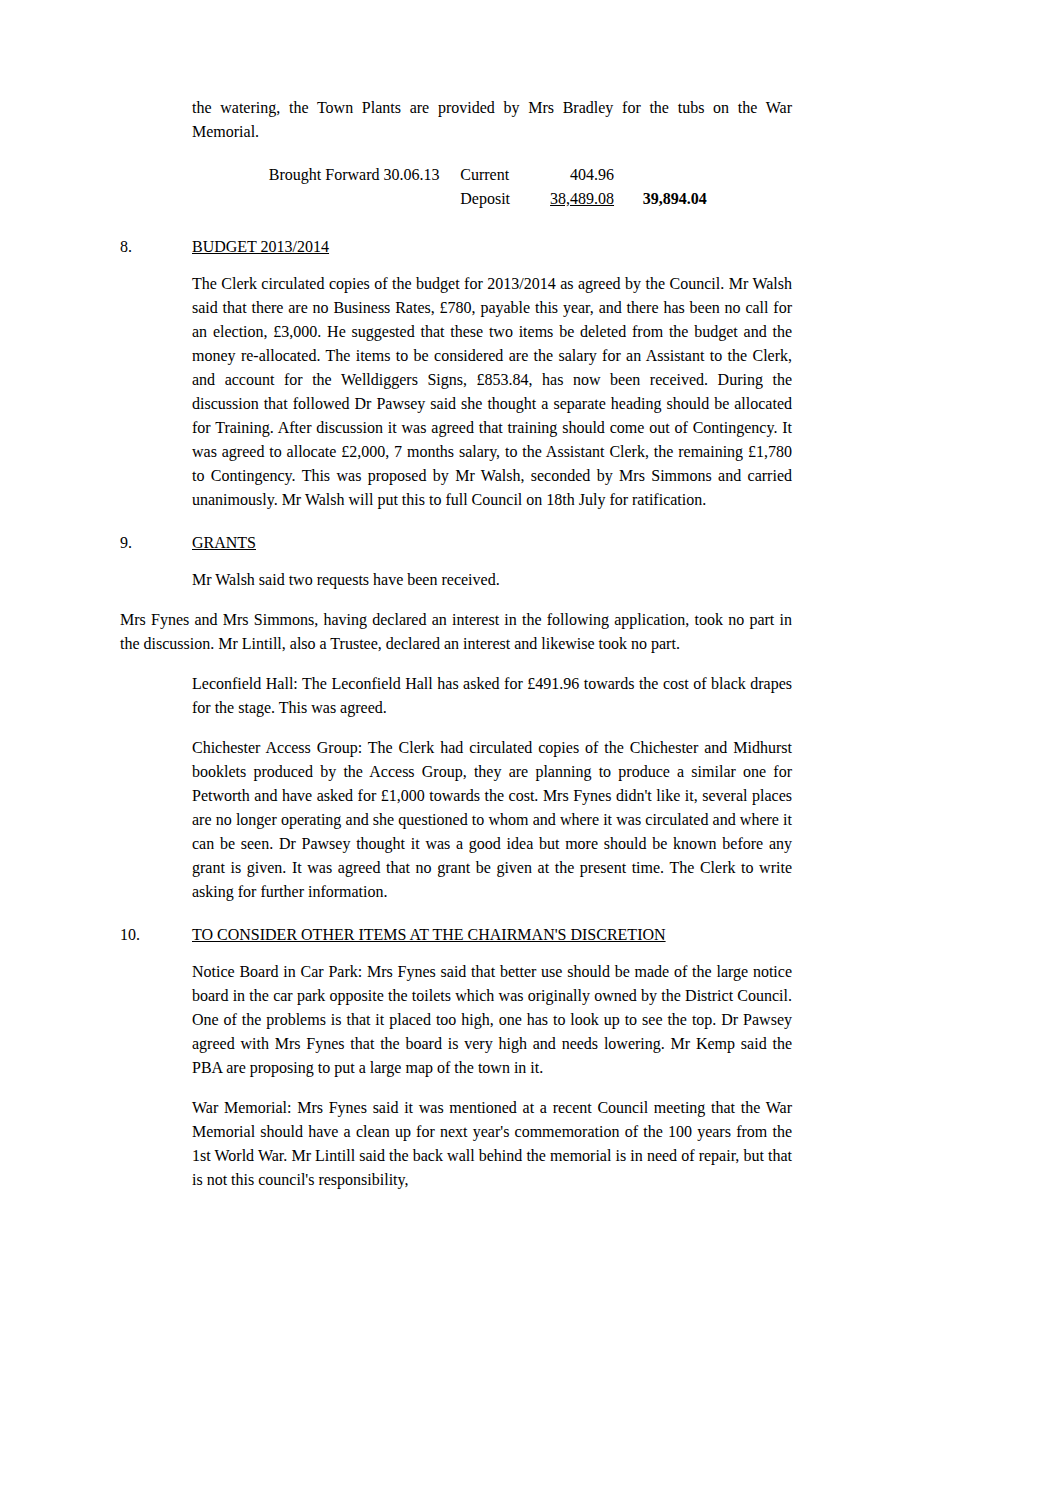the watering, the Town Plants are provided by Mrs Bradley for the tubs on the War Memorial.
| Brought Forward 30.06.13 | Current | 404.96 | |
| | Deposit | 38,489.08 | 39,894.04 |
8. BUDGET 2013/2014
The Clerk circulated copies of the budget for 2013/2014 as agreed by the Council. Mr Walsh said that there are no Business Rates, £780, payable this year, and there has been no call for an election, £3,000. He suggested that these two items be deleted from the budget and the money re-allocated. The items to be considered are the salary for an Assistant to the Clerk, and account for the Welldiggers Signs, £853.84, has now been received. During the discussion that followed Dr Pawsey said she thought a separate heading should be allocated for Training. After discussion it was agreed that training should come out of Contingency. It was agreed to allocate £2,000, 7 months salary, to the Assistant Clerk, the remaining £1,780 to Contingency. This was proposed by Mr Walsh, seconded by Mrs Simmons and carried unanimously. Mr Walsh will put this to full Council on 18th July for ratification.
9. GRANTS
Mr Walsh said two requests have been received.
Mrs Fynes and Mrs Simmons, having declared an interest in the following application, took no part in the discussion. Mr Lintill, also a Trustee, declared an interest and likewise took no part.
Leconfield Hall: The Leconfield Hall has asked for £491.96 towards the cost of black drapes for the stage. This was agreed.
Chichester Access Group: The Clerk had circulated copies of the Chichester and Midhurst booklets produced by the Access Group, they are planning to produce a similar one for Petworth and have asked for £1,000 towards the cost. Mrs Fynes didn't like it, several places are no longer operating and she questioned to whom and where it was circulated and where it can be seen. Dr Pawsey thought it was a good idea but more should be known before any grant is given. It was agreed that no grant be given at the present time. The Clerk to write asking for further information.
10. TO CONSIDER OTHER ITEMS AT THE CHAIRMAN'S DISCRETION
Notice Board in Car Park: Mrs Fynes said that better use should be made of the large notice board in the car park opposite the toilets which was originally owned by the District Council. One of the problems is that it placed too high, one has to look up to see the top. Dr Pawsey agreed with Mrs Fynes that the board is very high and needs lowering. Mr Kemp said the PBA are proposing to put a large map of the town in it.
War Memorial: Mrs Fynes said it was mentioned at a recent Council meeting that the War Memorial should have a clean up for next year's commemoration of the 100 years from the 1st World War. Mr Lintill said the back wall behind the memorial is in need of repair, but that is not this council's responsibility,